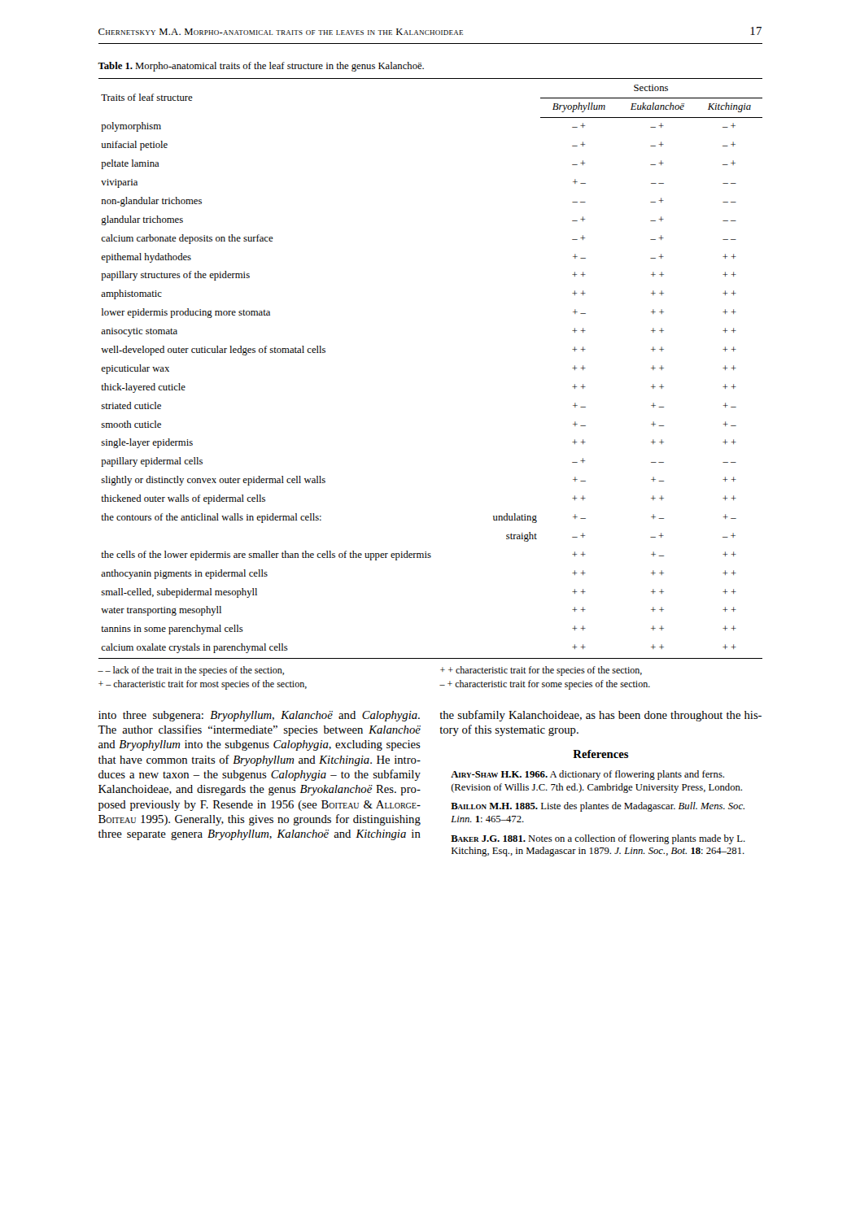Chernetskyy M.A. Morpho-anatomical traits of the leaves in the Kalanchoideae 17
Table 1. Morpho-anatomical traits of the leaf structure in the genus Kalanchoë.
| Traits of leaf structure | Sections |
| --- | --- |
| Bryophyllum | Eukalanchoë | Kitchingia |
| polymorphism | – + | – + | – + |
| unifacial petiole | – + | – + | – + |
| peltate lamina | – + | – + | – + |
| viviparia | + – | – – | – – |
| non-glandular trichomes | – – | – + | – – |
| glandular trichomes | – + | – + | – – |
| calcium carbonate deposits on the surface | – + | – + | – – |
| epithemal hydathodes | + – | – + | + + |
| papillary structures of the epidermis | + + | + + | + + |
| amphistomatic | + + | + + | + + |
| lower epidermis producing more stomata | + – | + + | + + |
| anisocytic stomata | + + | + + | + + |
| well-developed outer cuticular ledges of stomatal cells | + + | + + | + + |
| epicuticular wax | + + | + + | + + |
| thick-layered cuticle | + + | + + | + + |
| striated cuticle | + – | + – | + – |
| smooth cuticle | + – | + – | + – |
| single-layer epidermis | + + | + + | + + |
| papillary epidermal cells | – + | – – | – – |
| slightly or distinctly convex outer epidermal cell walls | + – | + – | + + |
| thickened outer walls of epidermal cells | + + | + + | + + |
| the contours of the anticlinal walls in epidermal cells: undulating | + – | + – | + – |
| straight | – + | – + | – + |
| the cells of the lower epidermis are smaller than the cells of the upper epidermis | + + | + – | + + |
| anthocyanin pigments in epidermal cells | + + | + + | + + |
| small-celled, subepidermal mesophyll | + + | + + | + + |
| water transporting mesophyll | + + | + + | + + |
| tannins in some parenchymal cells | + + | + + | + + |
| calcium oxalate crystals in parenchymal cells | + + | + + | + + |
– – lack of the trait in the species of the section,
+ – characteristic trait for most species of the section,
+ + characteristic trait for the species of the section,
– + characteristic trait for some species of the section.
into three subgenera: Bryophyllum, Kalanchoë and Calophygia. The author classifies “intermediate” species between Kalanchoë and Bryophyllum into the subgenus Calophygia, excluding species that have common traits of Bryophyllum and Kitchingia. He introduces a new taxon – the subgenus Calophygia – to the subfamily Kalanchoideae, and disregards the genus Bryokalanchoë Res. proposed previously by F. Resende in 1956 (see Boiteau & Allorge-Boiteau 1995). Generally, this gives no grounds for distinguishing three separate genera Bryophyllum, Kalanchoë and Kitchingia in the subfamily Kalanchoideae, as has been done throughout the history of this systematic group.
References
Airy-Shaw H.K. 1966. A dictionary of flowering plants and ferns. (Revision of Willis J.C. 7th ed.). Cambridge University Press, London.
Baillon M.H. 1885. Liste des plantes de Madagascar. Bull. Mens. Soc. Linn. 1: 465–472.
Baker J.G. 1881. Notes on a collection of flowering plants made by L. Kitching, Esq., in Madagascar in 1879. J. Linn. Soc., Bot. 18: 264–281.